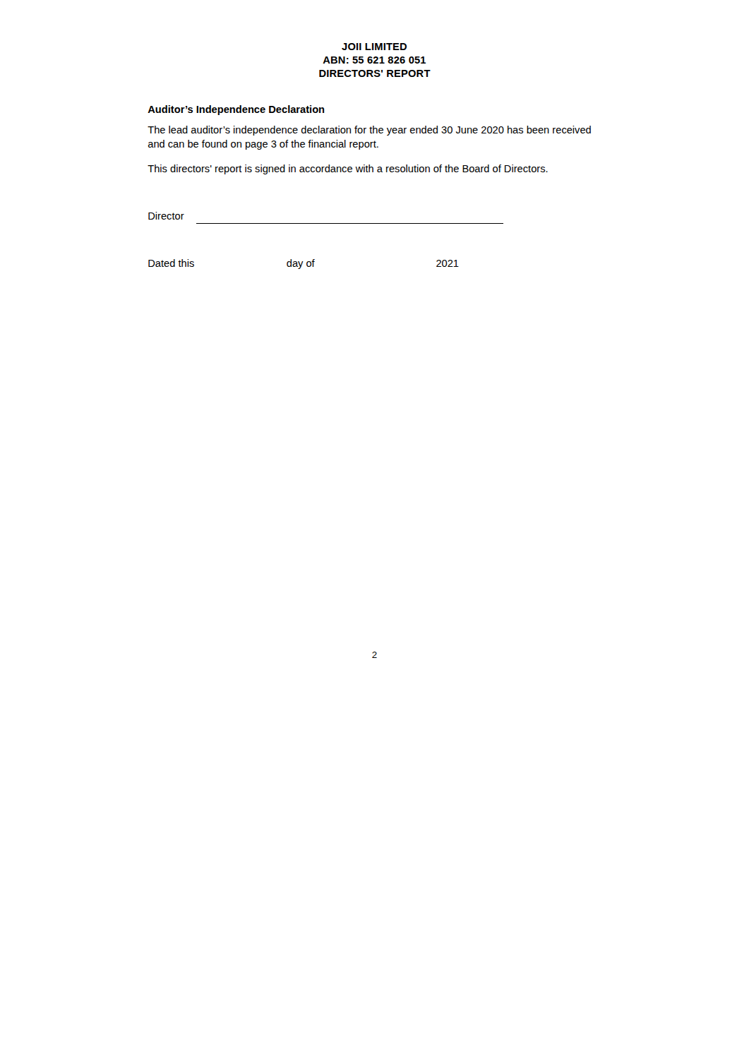JOII LIMITED
ABN: 55 621 826 051
DIRECTORS' REPORT
Auditor’s Independence Declaration
The lead auditor’s independence declaration for the year ended 30 June 2020 has been received and can be found on page 3 of the financial report.
This directors' report is signed in accordance with a resolution of the Board of Directors.
Director
Dated this day of 2021
2